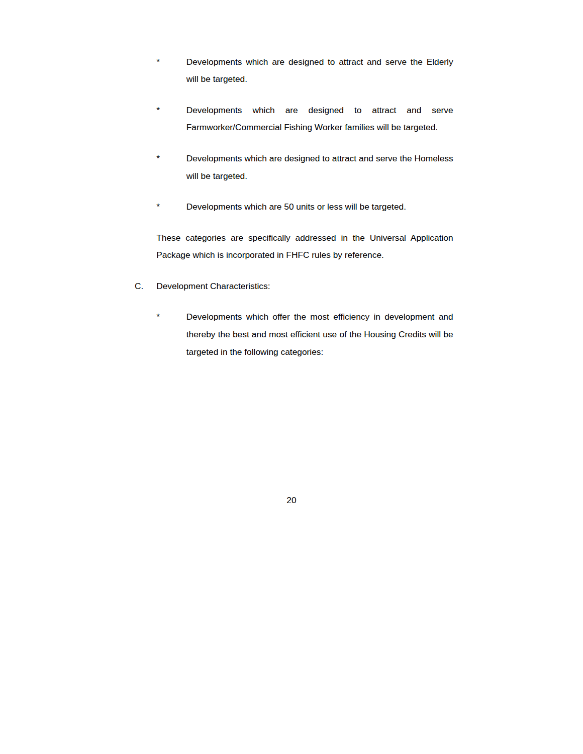*
Developments which are designed to attract and serve the Elderly will be targeted.
*
Developments which are designed to attract and serve Farmworker/Commercial Fishing Worker families will be targeted.
*
Developments which are designed to attract and serve the Homeless will be targeted.
*
Developments which are 50 units or less will be targeted.
These categories are specifically addressed in the Universal Application Package which is incorporated in FHFC rules by reference.
C.
Development Characteristics:
*
Developments which offer the most efficiency in development and thereby the best and most efficient use of the Housing Credits will be targeted in the following categories:
20